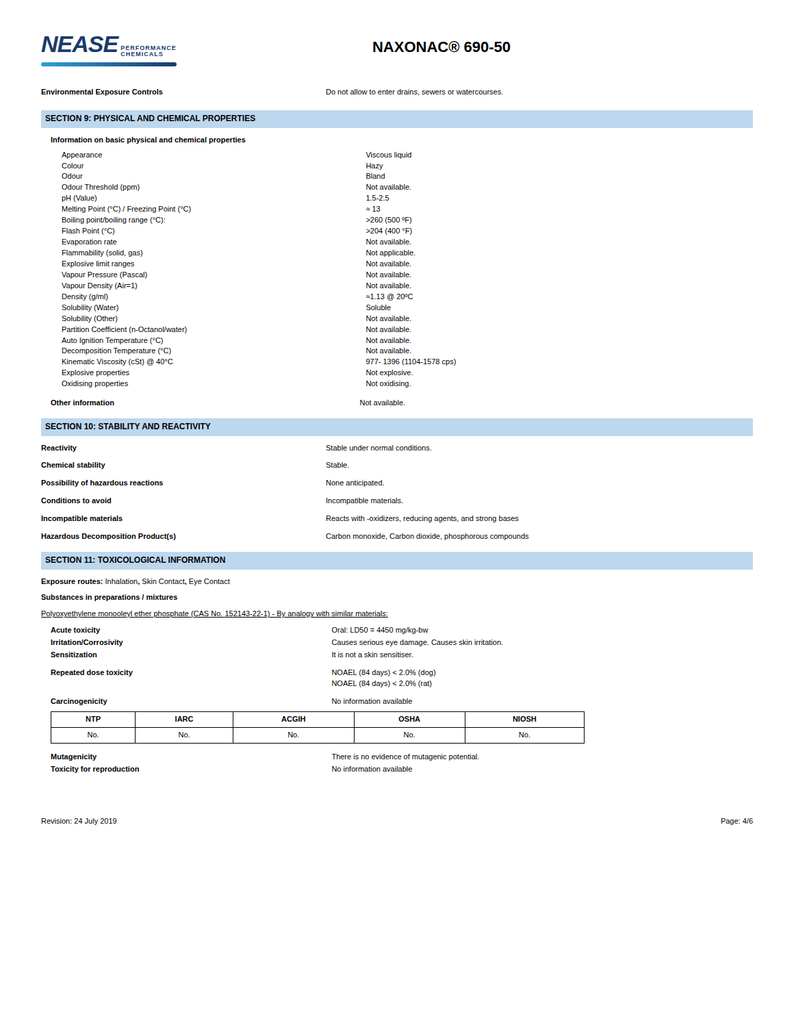NEASE PERFORMANCE
CHEMICALS
NAXONAC® 690-50
Environmental Exposure Controls
Do not allow to enter drains, sewers or watercourses.
SECTION 9: PHYSICAL AND CHEMICAL PROPERTIES
Information on basic physical and chemical properties
Appearance
Viscous liquid
Colour
Hazy
Odour
Bland
Odour Threshold (ppm)
Not available.
pH (Value)
1.5-2.5
Melting Point (°C) / Freezing Point (°C)
≈ 13
Boiling point/boiling range (°C):
>260 (500 ºF)
Flash Point (°C)
>204 (400 °F)
Evaporation rate
Not available.
Flammability (solid, gas)
Not applicable.
Explosive limit ranges
Not available.
Vapour Pressure (Pascal)
Not available.
Vapour Density (Air=1)
Not available.
Density (g/ml)
≈1.13 @ 20ºC
Solubility (Water)
Soluble
Solubility (Other)
Not available.
Partition Coefficient (n-Octanol/water)
Not available.
Auto Ignition Temperature (°C)
Not available.
Decomposition Temperature (°C)
Not available.
Kinematic Viscosity (cSt) @ 40°C
977- 1396 (1104-1578 cps)
Explosive properties
Not explosive.
Oxidising properties
Not oxidising.
Other information
Not available.
SECTION 10: STABILITY AND REACTIVITY
Reactivity
Stable under normal conditions.
Chemical stability
Stable.
Possibility of hazardous reactions
None anticipated.
Conditions to avoid
Incompatible materials.
Incompatible materials
Reacts with -oxidizers, reducing agents, and strong bases
Hazardous Decomposition Product(s)
Carbon monoxide, Carbon dioxide, phosphorous compounds
SECTION 11: TOXICOLOGICAL INFORMATION
Exposure routes: Inhalation, Skin Contact, Eye Contact
Substances in preparations / mixtures
Polyoxyethylene monooleyl ether phosphate (CAS No. 152143-22-1) - By analogy with similar materials:
Acute toxicity
Oral: LD50 = 4450 mg/kg-bw
Irritation/Corrosivity
Causes serious eye damage. Causes skin irritation.
Sensitization
It is not a skin sensitiser.
Repeated dose toxicity
NOAEL (84 days) < 2.0% (dog)
NOAEL (84 days) < 2.0% (rat)
Carcinogenicity
No information available
| NTP | IARC | ACGIH | OSHA | NIOSH |
| --- | --- | --- | --- | --- |
| No. | No. | No. | No. | No. |
Mutagenicity
There is no evidence of mutagenic potential.
Toxicity for reproduction
No information available
Revision: 24 July 2019
Page: 4/6